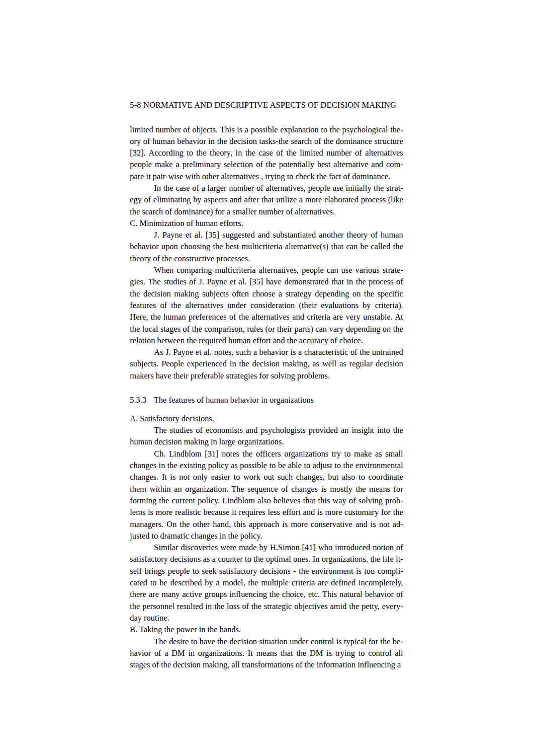5-8 NORMATIVE AND DESCRIPTIVE ASPECTS OF DECISION MAKING
limited number of objects. This is a possible explanation to the psychological theory of human behavior in the decision tasks-the search of the dominance structure [32]. According to the theory, in the case of the limited number of alternatives people make a preliminary selection of the potentially best alternative and compare it pair-wise with other alternatives , trying to check the fact of dominance.
In the case of a larger number of alternatives, people use initially the strategy of eliminating by aspects and after that utilize a more elaborated process (like the search of dominance) for a smaller number of alternatives.
C. Minimization of human efforts.
J. Payne et al. [35] suggested and substantiated another theory of human behavior upon choosing the best multicriteria alternative(s) that can be called the theory of the constructive processes.
When comparing multicriteria alternatives, people can use various strategies. The studies of J. Payne et al. [35] have demonstrated that in the process of the decision making subjects often choose a strategy depending on the specific features of the alternatives under consideration (their evaluations by criteria). Here, the human preferences of the alternatives and criteria are very unstable. At the local stages of the comparison, rules (or their parts) can vary depending on the relation between the required human effort and the accuracy of choice.
As J. Payne et al. notes, such a behavior is a characteristic of the untrained subjects. People experienced in the decision making, as well as regular decision makers have their preferable strategies for solving problems.
5.3.3 The features of human behavior in organizations
A. Satisfactory decisions.
The studies of economists and psychologists provided an insight into the human decision making in large organizations.
Ch. Lindblom [31] notes the officers organizations try to make as small changes in the existing policy as possible to be able to adjust to the environmental changes. It is not only easier to work out such changes, but also to coordinate them within an organization. The sequence of changes is mostly the means for forming the current policy. Lindblom also believes that this way of solving problems is more realistic because it requires less effort and is more customary for the managers. On the other hand, this approach is more conservative and is not adjusted to dramatic changes in the policy.
Similar discoveries were made by H.Simon [41] who introduced notion of satisfactory decisions as a counter to the optimal ones. In organizations, the life itself brings people to seek satisfactory decisions - the environment is too complicated to be described by a model, the multiple criteria are defined incompletely, there are many active groups influencing the choice, etc. This natural behavior of the personnel resulted in the loss of the strategic objectives amid the petty, everyday routine.
B. Taking the power in the hands.
The desire to have the decision situation under control is typical for the behavior of a DM in organizations. It means that the DM is trying to control all stages of the decision making, all transformations of the information influencing a